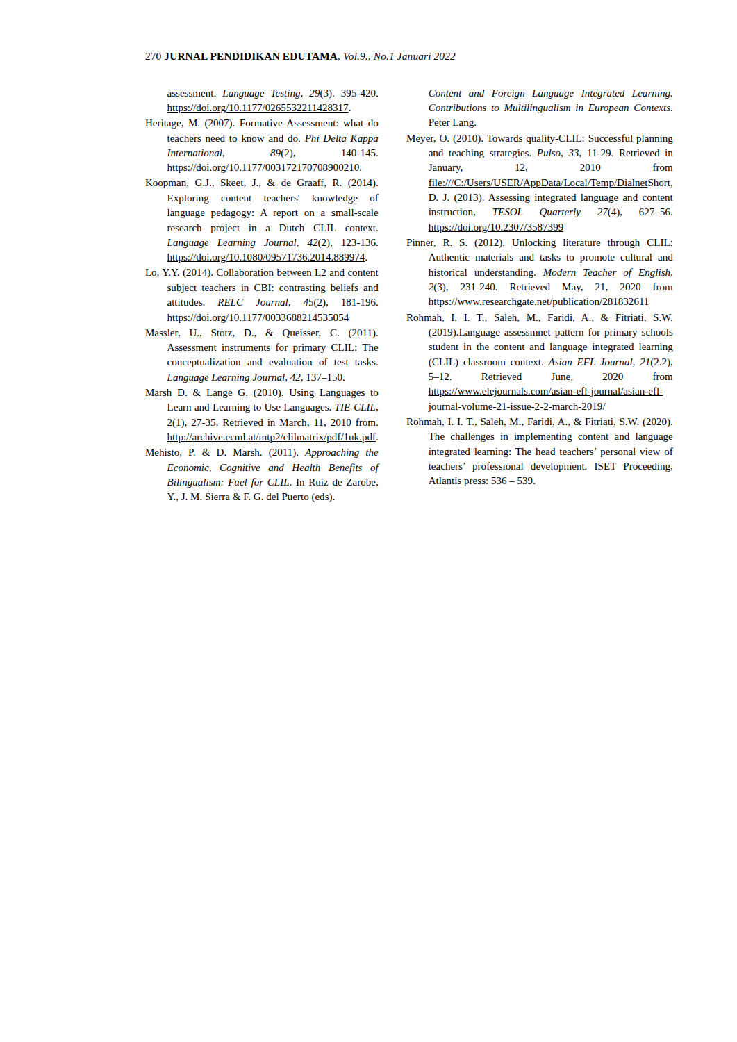270 JURNAL PENDIDIKAN EDUTAMA, Vol.9., No.1 Januari 2022
assessment. Language Testing, 29(3). 395-420. https://doi.org/10.1177/0265532211428317.
Heritage, M. (2007). Formative Assessment: what do teachers need to know and do. Phi Delta Kappa International, 89(2), 140-145. https://doi.org/10.1177/003172170708900210.
Koopman, G.J., Skeet, J., & de Graaff, R. (2014). Exploring content teachers' knowledge of language pedagogy: A report on a small-scale research project in a Dutch CLIL context. Language Learning Journal, 42(2), 123-136. https://doi.org/10.1080/09571736.2014.889974.
Lo, Y.Y. (2014). Collaboration between L2 and content subject teachers in CBI: contrasting beliefs and attitudes. RELC Journal, 45(2), 181-196. https://doi.org/10.1177/0033688214535054
Massler, U., Stotz, D., & Queisser, C. (2011). Assessment instruments for primary CLIL: The conceptualization and evaluation of test tasks. Language Learning Journal, 42, 137–150.
Marsh D. & Lange G. (2010). Using Languages to Learn and Learning to Use Languages. TIE-CLIL, 2(1), 27-35. Retrieved in March, 11, 2010 from. http://archive.ecml.at/mtp2/clilmatrix/pdf/1uk.pdf.
Mehisto, P. & D. Marsh. (2011). Approaching the Economic, Cognitive and Health Benefits of Bilingualism: Fuel for CLIL. In Ruiz de Zarobe, Y., J. M. Sierra & F. G. del Puerto (eds).
Content and Foreign Language Integrated Learning. Contributions to Multilingualism in European Contexts. Peter Lang.
Meyer, O. (2010). Towards quality-CLIL: Successful planning and teaching strategies. Pulso, 33, 11-29. Retrieved in January, 12, 2010 from file:///C:/Users/USER/AppData/Local/Temp/Dialnet Short, D. J. (2013). Assessing integrated language and content instruction, TESOL Quarterly 27(4), 627–56. https://doi.org/10.2307/3587399
Pinner, R. S. (2012). Unlocking literature through CLIL: Authentic materials and tasks to promote cultural and historical understanding. Modern Teacher of English, 2(3), 231-240. Retrieved May, 21, 2020 from https://www.researchgate.net/publication/281832611
Rohmah, I. I. T., Saleh, M., Faridi, A., & Fitriati, S.W. (2019).Language assessmnet pattern for primary schools student in the content and language integrated learning (CLIL) classroom context. Asian EFL Journal, 21(2.2), 5–12. Retrieved June, 2020 from https://www.elejournals.com/asian-efl-journal/asian-efl-journal-volume-21-issue-2-2-march-2019/
Rohmah, I. I. T., Saleh, M., Faridi, A., & Fitriati, S.W. (2020). The challenges in implementing content and language integrated learning: The head teachers’ personal view of teachers’ professional development. ISET Proceeding, Atlantis press: 536 – 539.